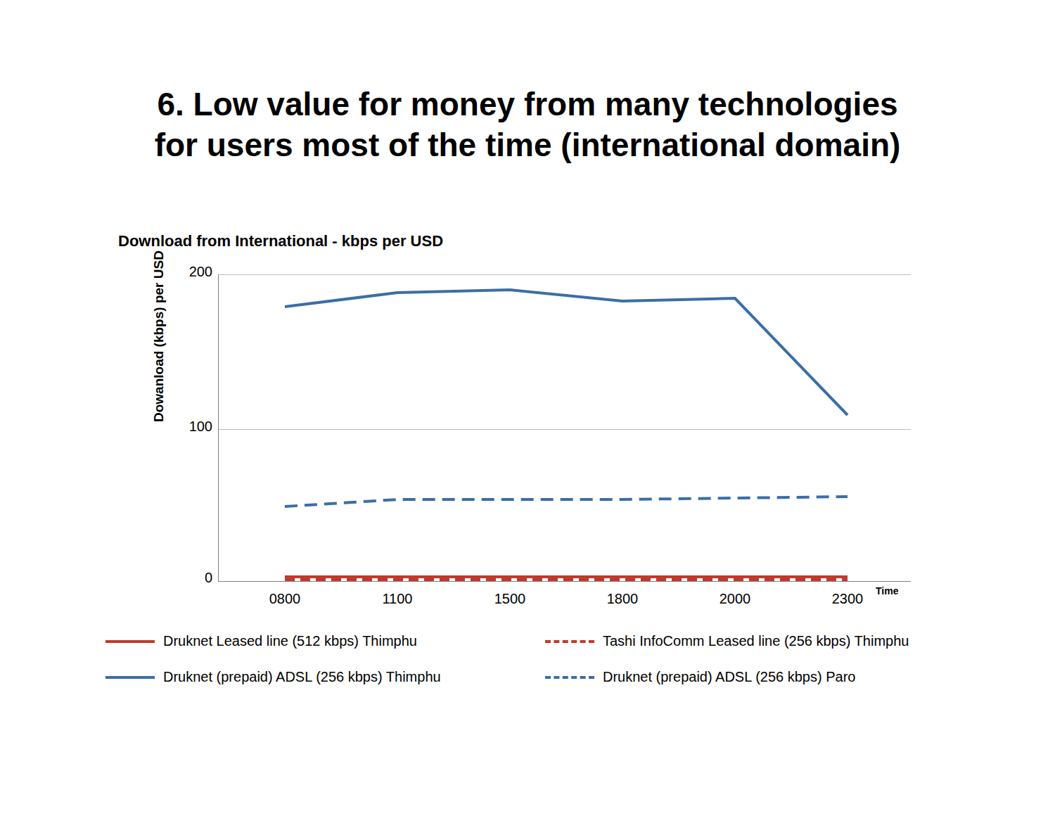6. Low value for money from many technologies
for users most of the time (international domain)
Download from International - kbps per USD
Dowanload (kbps) per USD
200
100
0
0800
1100
1500
1800
2000
2300
Time
Druknet Leased line (512 kbps) Thimphu
Tashi InfoComm Leased line (256 kbps) Thimphu
Druknet (prepaid) ADSL (256 kbps) Thimphu
Druknet (prepaid) ADSL (256 kbps) Paro